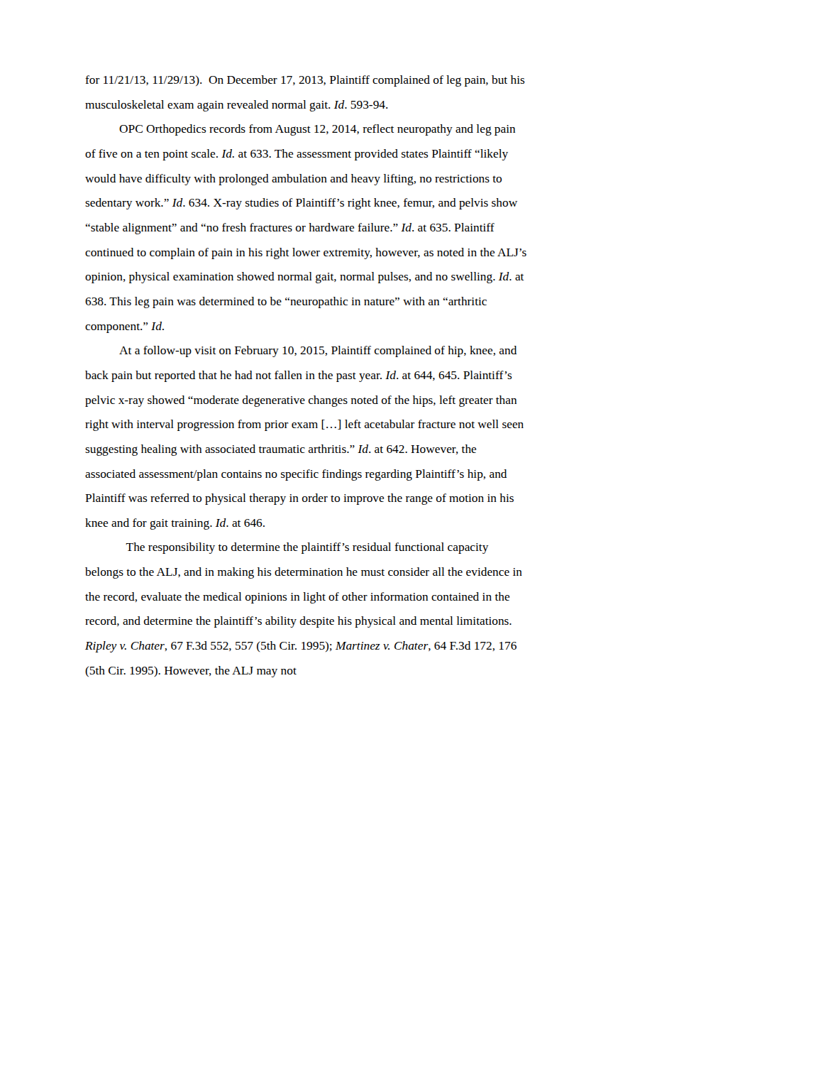for 11/21/13, 11/29/13). On December 17, 2013, Plaintiff complained of leg pain, but his musculoskeletal exam again revealed normal gait. Id. 593-94.
OPC Orthopedics records from August 12, 2014, reflect neuropathy and leg pain of five on a ten point scale. Id. at 633. The assessment provided states Plaintiff “likely would have difficulty with prolonged ambulation and heavy lifting, no restrictions to sedentary work.” Id. 634. X-ray studies of Plaintiff’s right knee, femur, and pelvis show “stable alignment” and “no fresh fractures or hardware failure.” Id. at 635. Plaintiff continued to complain of pain in his right lower extremity, however, as noted in the ALJ’s opinion, physical examination showed normal gait, normal pulses, and no swelling. Id. at 638. This leg pain was determined to be “neuropathic in nature” with an “arthritic component.” Id.
At a follow-up visit on February 10, 2015, Plaintiff complained of hip, knee, and back pain but reported that he had not fallen in the past year. Id. at 644, 645. Plaintiff’s pelvic x-ray showed “moderate degenerative changes noted of the hips, left greater than right with interval progression from prior exam […] left acetabular fracture not well seen suggesting healing with associated traumatic arthritis.” Id. at 642. However, the associated assessment/plan contains no specific findings regarding Plaintiff’s hip, and Plaintiff was referred to physical therapy in order to improve the range of motion in his knee and for gait training. Id. at 646.
The responsibility to determine the plaintiff’s residual functional capacity belongs to the ALJ, and in making his determination he must consider all the evidence in the record, evaluate the medical opinions in light of other information contained in the record, and determine the plaintiff’s ability despite his physical and mental limitations. Ripley v. Chater, 67 F.3d 552, 557 (5th Cir. 1995); Martinez v. Chater, 64 F.3d 172, 176 (5th Cir. 1995). However, the ALJ may not